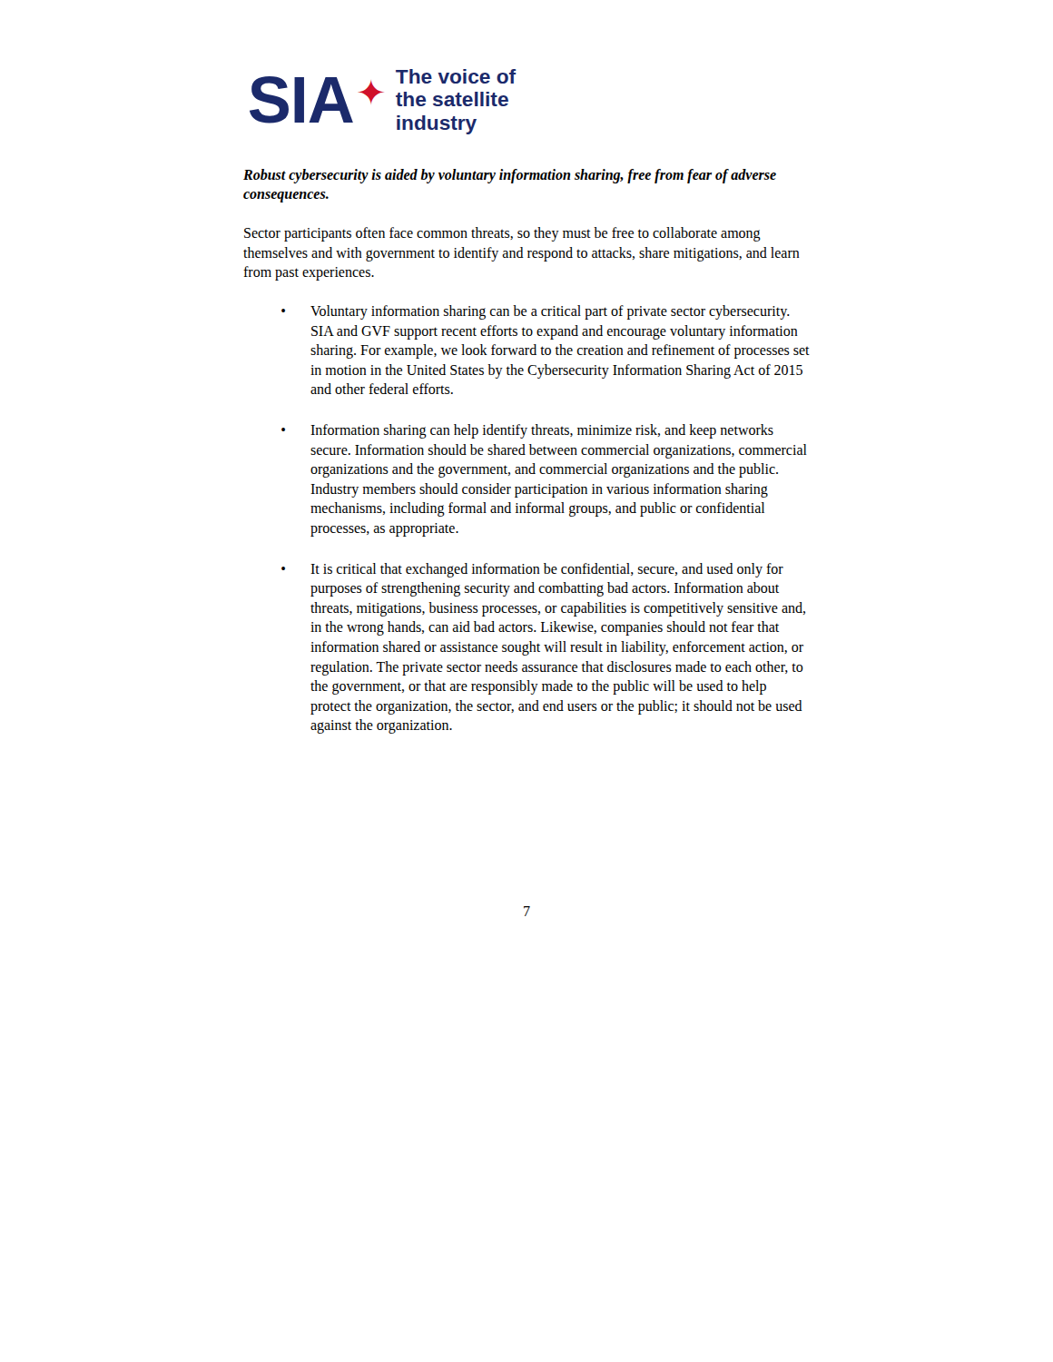SIA✦ The voice of
the satellite
industry
Robust cybersecurity is aided by voluntary information sharing, free from fear of adverse consequences.
Sector participants often face common threats, so they must be free to collaborate among themselves and with government to identify and respond to attacks, share mitigations, and learn from past experiences.
Voluntary information sharing can be a critical part of private sector cybersecurity. SIA and GVF support recent efforts to expand and encourage voluntary information sharing. For example, we look forward to the creation and refinement of processes set in motion in the United States by the Cybersecurity Information Sharing Act of 2015 and other federal efforts.
Information sharing can help identify threats, minimize risk, and keep networks secure. Information should be shared between commercial organizations, commercial organizations and the government, and commercial organizations and the public. Industry members should consider participation in various information sharing mechanisms, including formal and informal groups, and public or confidential processes, as appropriate.
It is critical that exchanged information be confidential, secure, and used only for purposes of strengthening security and combatting bad actors. Information about threats, mitigations, business processes, or capabilities is competitively sensitive and, in the wrong hands, can aid bad actors. Likewise, companies should not fear that information shared or assistance sought will result in liability, enforcement action, or regulation. The private sector needs assurance that disclosures made to each other, to the government, or that are responsibly made to the public will be used to help protect the organization, the sector, and end users or the public; it should not be used against the organization.
7